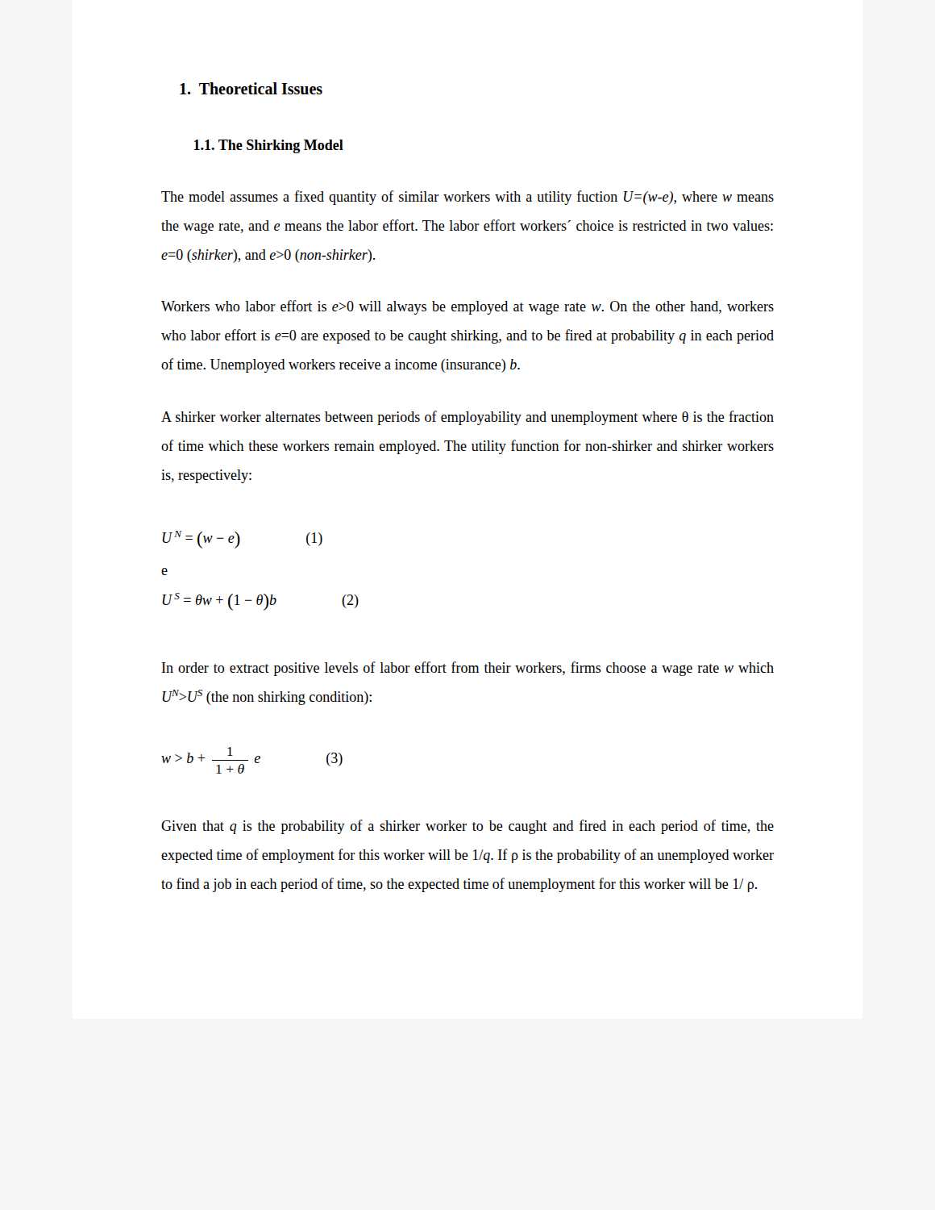1. Theoretical Issues
1.1. The Shirking Model
The model assumes a fixed quantity of similar workers with a utility fuction U=(w-e), where w means the wage rate, and e means the labor effort. The labor effort workers´ choice is restricted in two values: e=0 (shirker), and e>0 (non-shirker).
Workers who labor effort is e>0 will always be employed at wage rate w. On the other hand, workers who labor effort is e=0 are exposed to be caught shirking, and to be fired at probability q in each period of time. Unemployed workers receive a income (insurance) b.
A shirker worker alternates between periods of employability and unemployment where θ is the fraction of time which these workers remain employed. The utility function for non-shirker and shirker workers is, respectively:
U N = (w − e)(1) e U S = θw + (1 − θ) b(2)
In order to extract positive levels of labor effort from their workers, firms choose a wage rate w which UN>US (the non shirking condition):
w > b + 11 + θ e(3)
Given that q is the probability of a shirker worker to be caught and fired in each period of time, the expected time of employment for this worker will be 1/q. If ρ is the probability of an unemployed worker to find a job in each period of time, so the expected time of unemployment for this worker will be 1/ ρ.